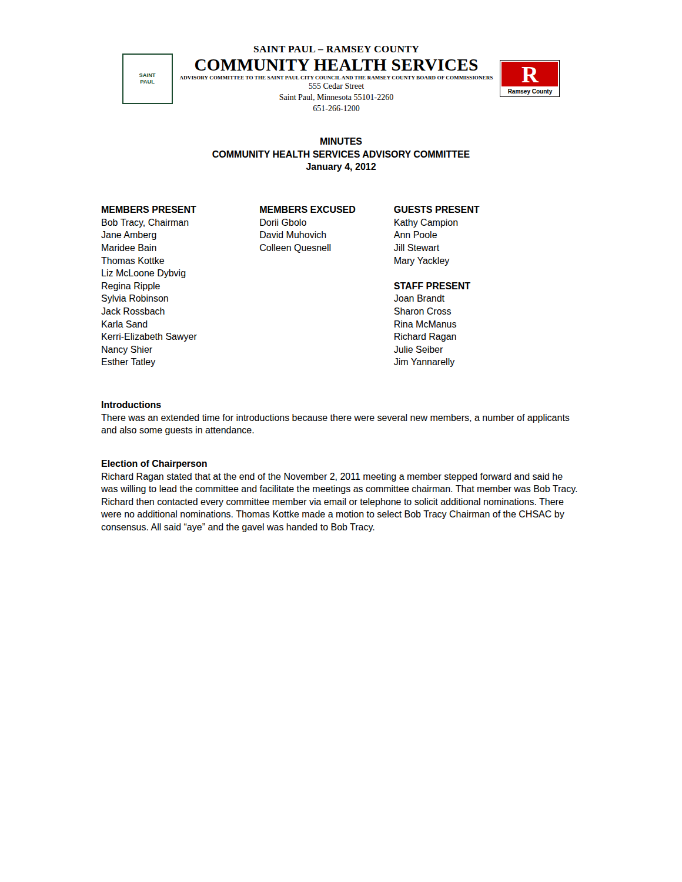SAINT
PAUL
SAINT PAUL – RAMSEY COUNTY
COMMUNITY HEALTH SERVICES
ADVISORY COMMITTEE TO THE SAINT PAUL CITY COUNCIL AND THE RAMSEY COUNTY BOARD OF COMMISSIONERS
555 Cedar Street
Saint Paul, Minnesota 55101-2260
651-266-1200
R
Ramsey County
MINUTES
COMMUNITY HEALTH SERVICES ADVISORY COMMITTEE
January 4, 2012
| MEMBERS PRESENT | MEMBERS EXCUSED | GUESTS PRESENT |
| Bob Tracy, Chairman | Dorii Gbolo | Kathy Campion |
| Jane Amberg | David Muhovich | Ann Poole |
| Maridee Bain | Colleen Quesnell | Jill Stewart |
| Thomas Kottke | | Mary Yackley |
| Liz McLoone Dybvig | | |
| Regina Ripple | | STAFF PRESENT |
| Sylvia Robinson | | Joan Brandt |
| Jack Rossbach | | Sharon Cross |
| Karla Sand | | Rina McManus |
| Kerri-Elizabeth Sawyer | | Richard Ragan |
| Nancy Shier | | Julie Seiber |
| Esther Tatley | | Jim Yannarelly |
Introductions
There was an extended time for introductions because there were several new members, a number of applicants and also some guests in attendance.
Election of Chairperson
Richard Ragan stated that at the end of the November 2, 2011 meeting a member stepped forward and said he was willing to lead the committee and facilitate the meetings as committee chairman. That member was Bob Tracy. Richard then contacted every committee member via email or telephone to solicit additional nominations. There were no additional nominations. Thomas Kottke made a motion to select Bob Tracy Chairman of the CHSAC by consensus. All said “aye” and the gavel was handed to Bob Tracy.